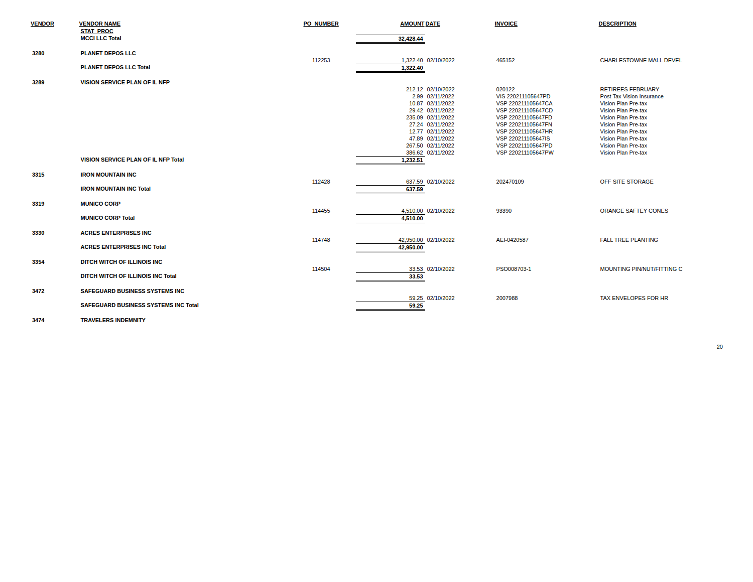| VENDOR | VENDOR NAME | PO_NUMBER | AMOUNT | DATE | INVOICE | DESCRIPTION |
| --- | --- | --- | --- | --- | --- | --- |
| | STAT_PROC | | | | | |
| | MCCI LLC Total | | 32,428.44 | | | |
| 3280 | PLANET DEPOS LLC | | | | | |
| | | 112253 | 1,322.40 | 02/10/2022 | 465152 | CHARLESTOWNE MALL DEVEL |
| | PLANET DEPOS LLC Total | | 1,322.40 | | | |
| 3289 | VISION SERVICE PLAN OF IL NFP | | | | | |
| | | | 212.12 | 02/10/2022 | 020122 | RETIREES FEBRUARY |
| | | | 2.99 | 02/11/2022 | VIS 220211105647PD | Post Tax Vision Insurance |
| | | | 10.87 | 02/11/2022 | VSP 220211105647CA | Vision Plan Pre-tax |
| | | | 29.42 | 02/11/2022 | VSP 220211105647CD | Vision Plan Pre-tax |
| | | | 235.09 | 02/11/2022 | VSP 220211105647FD | Vision Plan Pre-tax |
| | | | 27.24 | 02/11/2022 | VSP 220211105647FN | Vision Plan Pre-tax |
| | | | 12.77 | 02/11/2022 | VSP 220211105647HR | Vision Plan Pre-tax |
| | | | 47.89 | 02/11/2022 | VSP 220211105647IS | Vision Plan Pre-tax |
| | | | 267.50 | 02/11/2022 | VSP 220211105647PD | Vision Plan Pre-tax |
| | | | 386.62 | 02/11/2022 | VSP 220211105647PW | Vision Plan Pre-tax |
| | VISION SERVICE PLAN OF IL NFP Total | | 1,232.51 | | | |
| 3315 | IRON MOUNTAIN INC | | | | | |
| | | 112428 | 637.59 | 02/10/2022 | 202470109 | OFF SITE STORAGE |
| | IRON MOUNTAIN INC Total | | 637.59 | | | |
| 3319 | MUNICO CORP | | | | | |
| | | 114455 | 4,510.00 | 02/10/2022 | 93390 | ORANGE SAFTEY CONES |
| | MUNICO CORP Total | | 4,510.00 | | | |
| 3330 | ACRES ENTERPRISES INC | | | | | |
| | | 114748 | 42,950.00 | 02/10/2022 | AEI-0420587 | FALL TREE PLANTING |
| | ACRES ENTERPRISES INC Total | | 42,950.00 | | | |
| 3354 | DITCH WITCH OF ILLINOIS INC | | | | | |
| | | 114504 | 33.53 | 02/10/2022 | PSO008703-1 | MOUNTING PIN/NUT/FITTING C |
| | DITCH WITCH OF ILLINOIS INC Total | | 33.53 | | | |
| 3472 | SAFEGUARD BUSINESS SYSTEMS INC | | | | | |
| | | | 59.25 | 02/10/2022 | 2007988 | TAX ENVELOPES FOR HR |
| | SAFEGUARD BUSINESS SYSTEMS INC Total | | 59.25 | | | |
| 3474 | TRAVELERS INDEMNITY | | | | | |
20